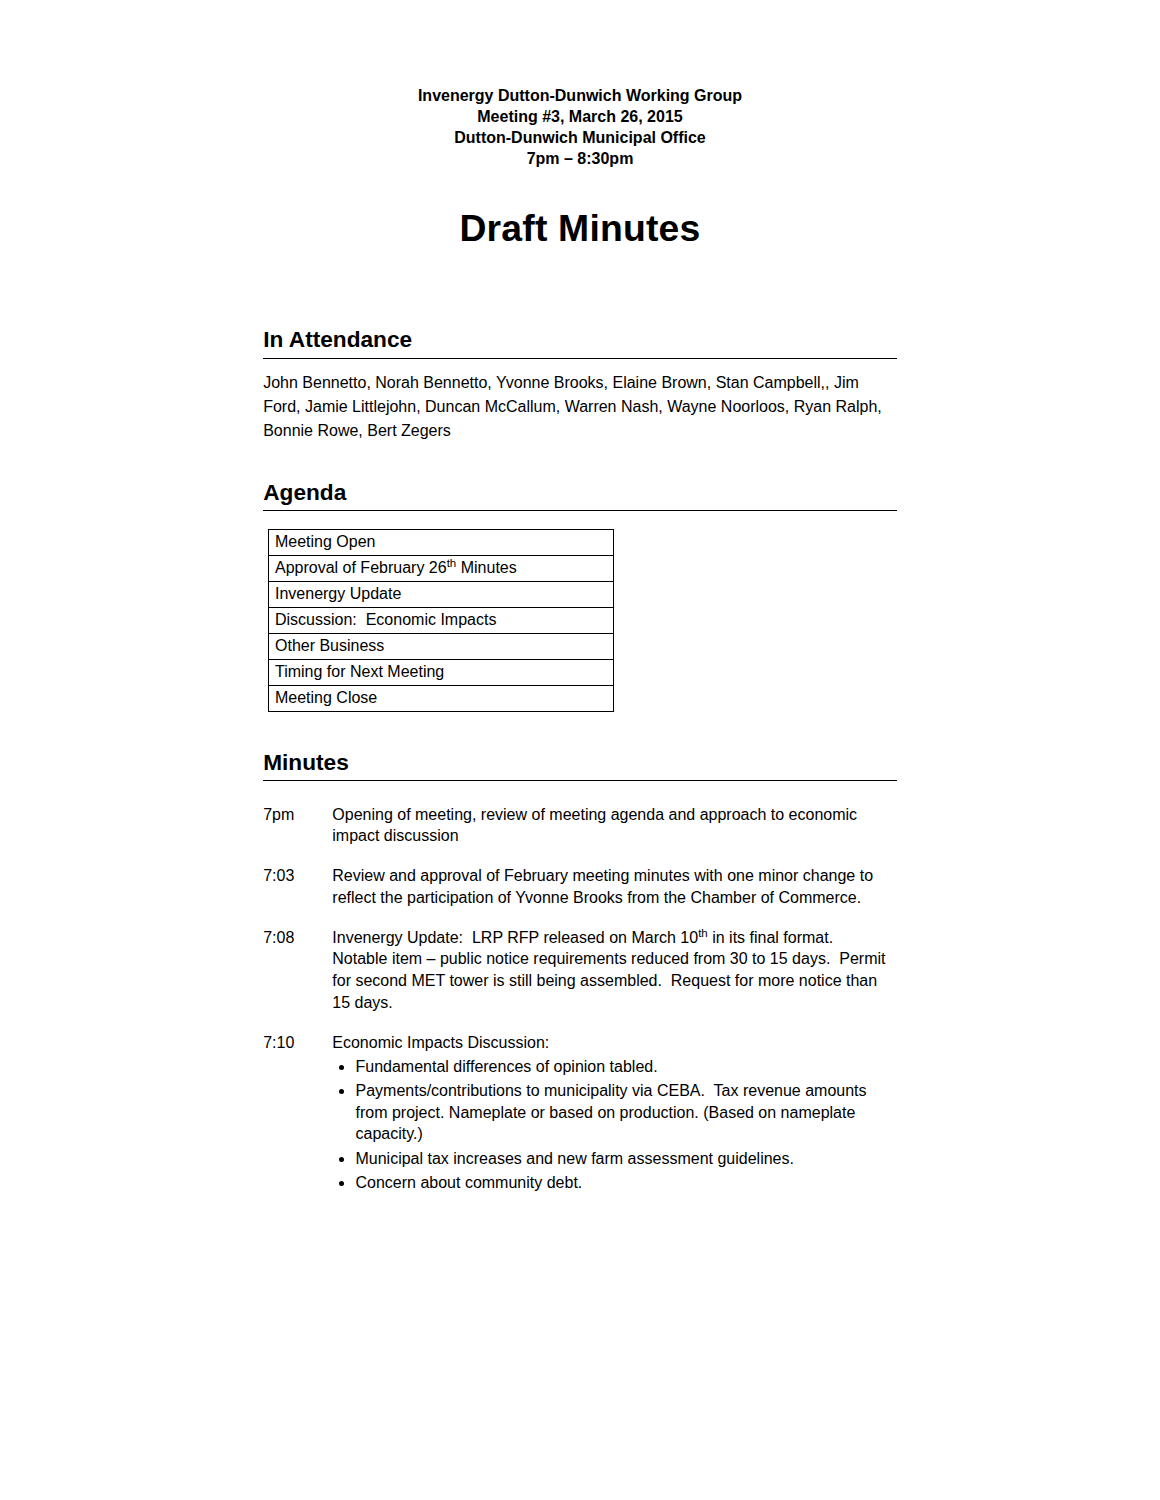Invenergy Dutton-Dunwich Working Group Meeting #3, March 26, 2015 Dutton-Dunwich Municipal Office 7pm – 8:30pm
Draft Minutes
In Attendance
John Bennetto, Norah Bennetto, Yvonne Brooks, Elaine Brown, Stan Campbell,, Jim Ford, Jamie Littlejohn, Duncan McCallum, Warren Nash, Wayne Noorloos, Ryan Ralph, Bonnie Rowe, Bert Zegers
Agenda
| Meeting Open |
| Approval of February 26 th Minutes |
| Invenergy Update |
| Discussion: Economic Impacts |
| Other Business |
| Timing for Next Meeting |
| Meeting Close |
Minutes
7pm
Opening of meeting, review of meeting agenda and approach to economic impact discussion
7:03
Review and approval of February meeting minutes with one minor change to reflect the participation of Yvonne Brooks from the Chamber of Commerce.
7:08
Invenergy Update: LRP RFP released on March 10th in its final format. Notable item – public notice requirements reduced from 30 to 15 days. Permit for second MET tower is still being assembled. Request for more notice than 15 days.
7:10
Economic Impacts Discussion:
Fundamental differences of opinion tabled.
Payments/contributions to municipality via CEBA. Tax revenue amounts from project. Nameplate or based on production. (Based on nameplate capacity.)
Municipal tax increases and new farm assessment guidelines.
Concern about community debt.